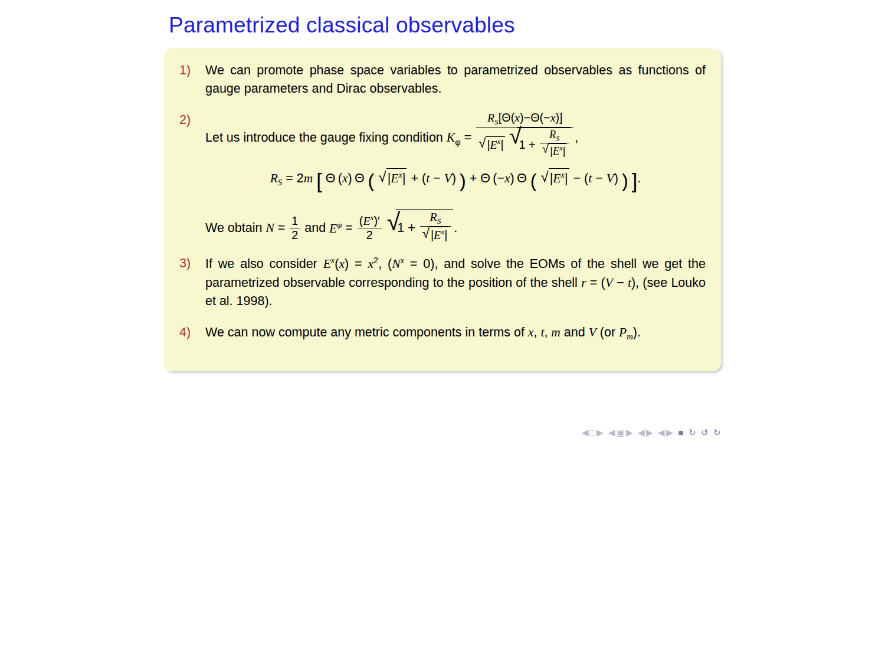Parametrized classical observables
1) We can promote phase space variables to parametrized observables as functions of gauge parameters and Dirac observables.
2) Let us introduce the gauge fixing condition Kφ = RS[Θ(x)−Θ(−x)] |Ex| 1 + RS |Ex| ,
RS = 2m [ Θ (x) Θ ( |Ex| + (t − V) ) + Θ (−x) Θ ( |Ex| − (t − V) ) ].
We obtain N = 12 and Eφ = (Ex)′ 2 1 + RS |Ex| .
3) If we also consider Ex(x) = x2, (Nx = 0), and solve the EOMs of the shell we get the parametrized observable corresponding to the position of the shell r = (V − t), (see Louko et al. 1998).
4) We can now compute any metric components in terms of x, t, m and V (or Pm).
◀□▶ ◀▣▶ ◀▶ ◀▶ ■ ↻ ↺ ↻